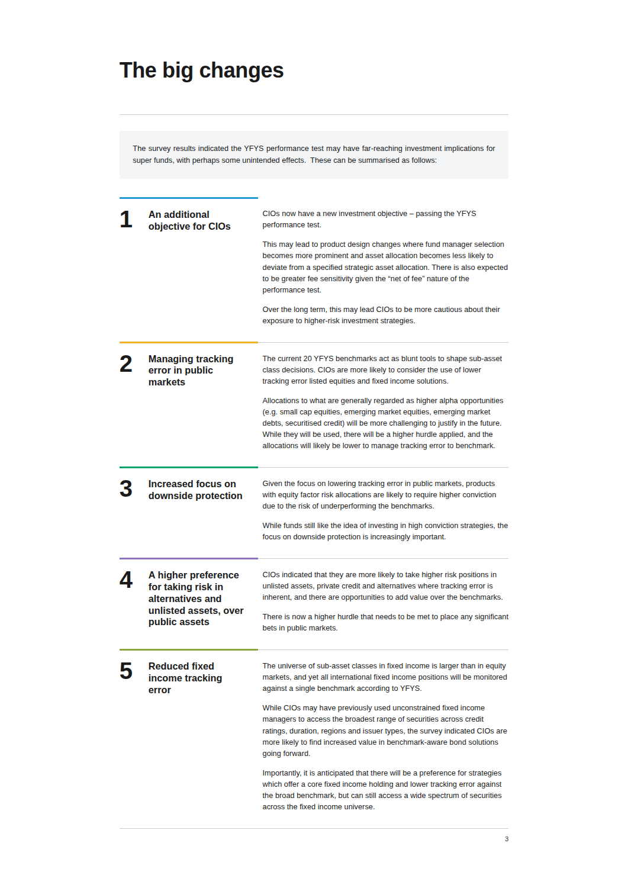The big changes
The survey results indicated the YFYS performance test may have far-reaching investment implications for super funds, with perhaps some unintended effects. These can be summarised as follows:
| 1 | An additional objective for CIOs | CIOs now have a new investment objective – passing the YFYS performance test. This may lead to product design changes where fund manager selection becomes more prominent and asset allocation becomes less likely to deviate from a specified strategic asset allocation. There is also expected to be greater fee sensitivity given the “net of fee” nature of the performance test. Over the long term, this may lead CIOs to be more cautious about their exposure to higher-risk investment strategies. |
| 2 | Managing tracking error in public markets | The current 20 YFYS benchmarks act as blunt tools to shape sub-asset class decisions. CIOs are more likely to consider the use of lower tracking error listed equities and fixed income solutions. Allocations to what are generally regarded as higher alpha opportunities (e.g. small cap equities, emerging market equities, emerging market debts, securitised credit) will be more challenging to justify in the future. While they will be used, there will be a higher hurdle applied, and the allocations will likely be lower to manage tracking error to benchmark. |
| 3 | Increased focus on downside protection | Given the focus on lowering tracking error in public markets, products with equity factor risk allocations are likely to require higher conviction due to the risk of underperforming the benchmarks. While funds still like the idea of investing in high conviction strategies, the focus on downside protection is increasingly important. |
| 4 | A higher preference for taking risk in alternatives and unlisted assets, over public assets | CIOs indicated that they are more likely to take higher risk positions in unlisted assets, private credit and alternatives where tracking error is inherent, and there are opportunities to add value over the benchmarks. There is now a higher hurdle that needs to be met to place any significant bets in public markets. |
| 5 | Reduced fixed income tracking error | The universe of sub-asset classes in fixed income is larger than in equity markets, and yet all international fixed income positions will be monitored against a single benchmark according to YFYS. While CIOs may have previously used unconstrained fixed income managers to access the broadest range of securities across credit ratings, duration, regions and issuer types, the survey indicated CIOs are more likely to find increased value in benchmark-aware bond solutions going forward. Importantly, it is anticipated that there will be a preference for strategies which offer a core fixed income holding and lower tracking error against the broad benchmark, but can still access a wide spectrum of securities across the fixed income universe. |
3